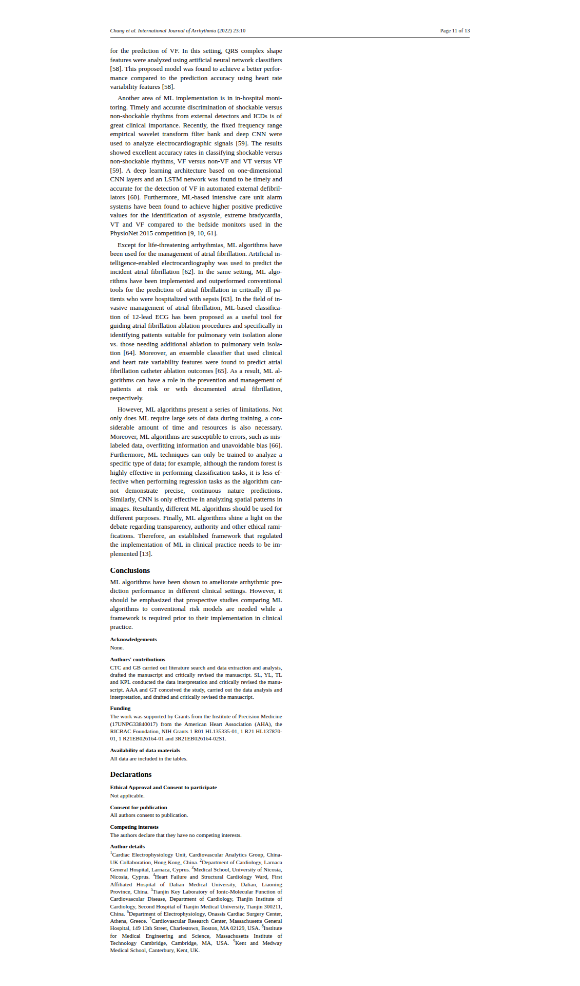Chung et al. International Journal of Arrhythmia (2022) 23:10
Page 11 of 13
for the prediction of VF. In this setting, QRS complex shape features were analyzed using artificial neural network classifiers [58]. This proposed model was found to achieve a better performance compared to the prediction accuracy using heart rate variability features [58].
Another area of ML implementation is in in-hospital monitoring. Timely and accurate discrimination of shockable versus non-shockable rhythms from external detectors and ICDs is of great clinical importance. Recently, the fixed frequency range empirical wavelet transform filter bank and deep CNN were used to analyze electrocardiographic signals [59]. The results showed excellent accuracy rates in classifying shockable versus non-shockable rhythms, VF versus non-VF and VT versus VF [59]. A deep learning architecture based on one-dimensional CNN layers and an LSTM network was found to be timely and accurate for the detection of VF in automated external defibrillators [60]. Furthermore, ML-based intensive care unit alarm systems have been found to achieve higher positive predictive values for the identification of asystole, extreme bradycardia, VT and VF compared to the bedside monitors used in the PhysioNet 2015 competition [9, 10, 61].
Except for life-threatening arrhythmias, ML algorithms have been used for the management of atrial fibrillation. Artificial intelligence-enabled electrocardiography was used to predict the incident atrial fibrillation [62]. In the same setting, ML algorithms have been implemented and outperformed conventional tools for the prediction of atrial fibrillation in critically ill patients who were hospitalized with sepsis [63]. In the field of invasive management of atrial fibrillation, ML-based classification of 12-lead ECG has been proposed as a useful tool for guiding atrial fibrillation ablation procedures and specifically in identifying patients suitable for pulmonary vein isolation alone vs. those needing additional ablation to pulmonary vein isolation [64]. Moreover, an ensemble classifier that used clinical and heart rate variability features were found to predict atrial fibrillation catheter ablation outcomes [65]. As a result, ML algorithms can have a role in the prevention and management of patients at risk or with documented atrial fibrillation, respectively.
However, ML algorithms present a series of limitations. Not only does ML require large sets of data during training, a considerable amount of time and resources is also necessary. Moreover, ML algorithms are susceptible to errors, such as mislabeled data, overfitting information and unavoidable bias [66]. Furthermore, ML techniques can only be trained to analyze a specific type of data; for example, although the random forest is highly effective in performing classification tasks, it is less effective when performing regression tasks as the algorithm cannot demonstrate precise, continuous nature predictions. Similarly, CNN is only effective in analyzing spatial patterns in images. Resultantly, different ML algorithms should be used for different purposes. Finally, ML algorithms shine a light on the debate regarding transparency, authority and other ethical ramifications. Therefore, an established framework that regulated the implementation of ML in clinical practice needs to be implemented [13].
Conclusions
ML algorithms have been shown to ameliorate arrhythmic prediction performance in different clinical settings. However, it should be emphasized that prospective studies comparing ML algorithms to conventional risk models are needed while a framework is required prior to their implementation in clinical practice.
Acknowledgements
None.
Authors' contributions
CTC and GB carried out literature search and data extraction and analysis, drafted the manuscript and critically revised the manuscript. SL, YL, TL and KPL conducted the data interpretation and critically revised the manuscript. AAA and GT conceived the study, carried out the data analysis and interpretation, and drafted and critically revised the manuscript.
Funding
The work was supported by Grants from the Institute of Precision Medicine (17UNPG33840017) from the American Heart Association (AHA), the RICBAC Foundation, NIH Grants 1 R01 HL135335-01, 1 R21 HL137870-01, 1 R21EB026164-01 and 3R21EB026164-02S1.
Availability of data materials
All data are included in the tables.
Declarations
Ethical Approval and Consent to participate
Not applicable.
Consent for publication
All authors consent to publication.
Competing interests
The authors declare that they have no competing interests.
Author details
1Cardiac Electrophysiology Unit, Cardiovascular Analytics Group, China-UK Collaboration, Hong Kong, China. 2Department of Cardiology, Larnaca General Hospital, Larnaca, Cyprus. 3Medical School, University of Nicosia, Nicosia, Cyprus. 4Heart Failure and Structural Cardiology Ward, First Affiliated Hospital of Dalian Medical University, Dalian, Liaoning Province, China. 5Tianjin Key Laboratory of Ionic-Molecular Function of Cardiovascular Disease, Department of Cardiology, Tianjin Institute of Cardiology, Second Hospital of Tianjin Medical University, Tianjin 300211, China. 6Department of Electrophysiology, Onassis Cardiac Surgery Center, Athens, Greece. 7Cardiovascular Research Center, Massachusetts General Hospital, 149 13th Street, Charlestown, Boston, MA 02129, USA. 8Institute for Medical Engineering and Science, Massachusetts Institute of Technology Cambridge, Cambridge, MA, USA. 9Kent and Medway Medical School, Canterbury, Kent, UK.